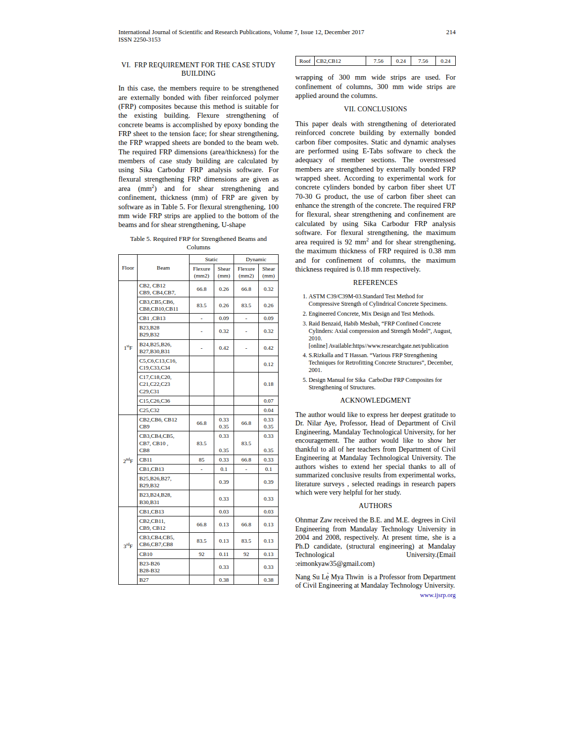International Journal of Scientific and Research Publications, Volume 7, Issue 12, December 2017
ISSN 2250-3153
214
VI. FRP Requirement for the Case Study Building
In this case, the members require to be strengthened are externally bonded with fiber reinforced polymer (FRP) composites because this method is suitable for the existing building. Flexure strengthening of concrete beams is accomplished by epoxy bonding the FRP sheet to the tension face; for shear strengthening, the FRP wrapped sheets are bonded to the beam web. The required FRP dimensions (area/thickness) for the members of case study building are calculated by using Sika Carbodur FRP analysis software. For flexural strengthening FRP dimensions are given as area (mm2) and for shear strengthening and confinement, thickness (mm) of FRP are given by software as in Table 5. For flexural strengthening, 100 mm wide FRP strips are applied to the bottom of the beams and for shear strengthening, U-shape
Table 5. Required FRP for Strengthened Beams and Columns
| Floor | Beam | Static | Dynamic |
| --- | --- | --- | --- |
| Flexure (mm2) | Shear (mm) | Flexure (mm2) | Shear (mm) |
| 1 st F | CB2, CB12 CB9, CB4,CB7, | 66.8 | 0.26 | 66.8 | 0.32 |
| CB3,CB5,CB6, CB8,CB10,CB11 | 83.5 | 0.26 | 83.5 | 0.26 |
| CB1 ,CB13 | - | 0.09 | - | 0.09 |
| B23,B28 B29,B32 | - | 0.32 | - | 0.32 |
| B24,B25,B26, B27,B30,B31 | - | 0.42 | - | 0.42 |
| C5,C6,C13,C16, C19,C33,C34 | | | | 0.12 |
| C17,C18,C20, C21,C22,C23 C29,C31 | | | | 0.18 |
| C15,C26,C36 | | | | 0.07 |
| C25,C32 | | | | 0.04 |
| 2 nd F | CB2,CB6, CB12 CB9 | 66.8 | 0.33 0.35 | 66.8 | 0.33 0.35 |
| CB3,CB4,CB5, CB7, CB10 , CB8 | 83.5 | 0.33 0.35 | 83.5 | 0.33 0.35 |
| CB11 | 85 | 0.33 | 66.8 | 0.33 |
| CB1,CB13 | - | 0.1 | - | 0.1 |
| B25,B26,B27, B29,B32 | | 0.39 | | 0.39 |
| B23,B24,B28, B30,B31 | | 0.33 | | 0.33 |
| 3 rd F | CB1,CB13 | | 0.03 | | 0.03 |
| CB2,CB11, CB9, CB12 | 66.8 | 0.13 | 66.8 | 0.13 |
| CB3,CB4,CB5, CB6,CB7,CB8 | 83.5 | 0.13 | 83.5 | 0.13 |
| CB10 | 92 | 0.11 | 92 | 0.13 |
| B23-B26 B28-B32 | | 0.33 | | 0.33 |
| B27 | | 0.38 | | 0.38 |
| Roof | CB2,CB12 | 7.56 | 0.24 | 7.56 | 0.24 |
wrapping of 300 mm wide strips are used. For confinement of columns, 300 mm wide strips are applied around the columns.
VII. Conclusions
This paper deals with strengthening of deteriorated reinforced concrete building by externally bonded carbon fiber composites. Static and dynamic analyses are performed using E-Tabs software to check the adequacy of member sections. The overstressed members are strengthened by externally bonded FRP wrapped sheet. According to experimental work for concrete cylinders bonded by carbon fiber sheet UT 70-30 G product, the use of carbon fiber sheet can enhance the strength of the concrete. The required FRP for flexural, shear strengthening and confinement are calculated by using Sika Carbodur FRP analysis software. For flexural strengthening, the maximum area required is 92 mm2 and for shear strengthening, the maximum thickness of FRP required is 0.38 mm and for confinement of columns, the maximum thickness required is 0.18 mm respectively.
References
ASTM C39/C39M-03.Standard Test Method for Compressive Strength of Cylindrical Concrete Specimens.
Engineered Concrete, Mix Design and Test Methods.
Raid Benzaid, Habib Mesbah, “FRP Confined Concrete Cylinders: Axial compression and Strength Model”, August, 2010. [online] Available:https//www.researchgate.net/publication
S.Rizkalla and T Hassan. “Various FRP Strengthening Techniques for Retrofitting Concrete Structures”, December, 2001.
Design Manual for Sika CarboDur FRP Composites for Strengthening of Structures.
Acknowledgment
The author would like to express her deepest gratitude to Dr. Nilar Aye, Professor, Head of Department of Civil Engineering, Mandalay Technological University, for her encouragement. The author would like to show her thankful to all of her teachers from Department of Civil Engineering at Mandalay Technological University. The authors wishes to extend her special thanks to all of summarized conclusive results from experimental works, literature surveys , selected readings in research papers which were very helpful for her study.
Authors
Ohnmar Zaw received the B.E. and M.E. degrees in Civil Engineering from Mandalay Technology University in 2004 and 2008, respectively. At present time, she is a Ph.D candidate, (structural engineering) at Mandalay Technological University.(Email :eimonkyaw35@gmail.com)
Nang Su Lẹ̀ Mya Thwin is a Professor from Department of Civil Engineering at Mandalay Technology University.
www.ijsrp.org